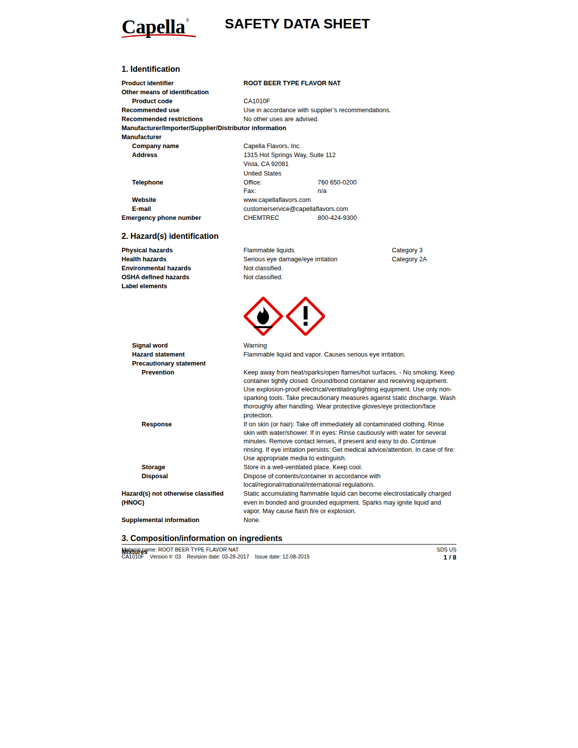Capella®
SAFETY DATA SHEET
1. Identification
Product identifier
ROOT BEER TYPE FLAVOR NAT
Other means of identification
Product code
CA1010F
Recommended use
Use in accordance with supplier’s recommendations.
Recommended restrictions
No other uses are advised.
Manufacturer/Importer/Supplier/Distributor information
Manufacturer
Company name
Capella Flavors, Inc.
Address
1315 Hot Springs Way, Suite 112
Vista, CA 92081
United States
Telephone
Office:
760 650-0200
Fax:
n/a
Website
www.capellaflavors.com
E-mail
customerservice@capellaflavors.com
Emergency phone number
CHEMTREC
800-424-9300
2. Hazard(s) identification
Physical hazards
Flammable liquids
Category 3
Health hazards
Serious eye damage/eye irritation
Category 2A
Environmental hazards
Not classified.
OSHA defined hazards
Not classified.
Label elements
Signal word
Warning
Hazard statement
Flammable liquid and vapor. Causes serious eye irritation.
Precautionary statement
Prevention
Keep away from heat/sparks/open flames/hot surfaces. - No smoking. Keep container tightly closed. Ground/bond container and receiving equipment. Use explosion-proof electrical/ventilating/lighting equipment. Use only non-sparking tools. Take precautionary measures against static discharge. Wash thoroughly after handling. Wear protective gloves/eye protection/face protection.
Response
If on skin (or hair): Take off immediately all contaminated clothing. Rinse skin with water/shower. If in eyes: Rinse cautiously with water for several minutes. Remove contact lenses, if present and easy to do. Continue rinsing. If eye irritation persists: Get medical advice/attention. In case of fire: Use appropriate media to extinguish.
Storage
Store in a well-ventilated place. Keep cool.
Disposal
Dispose of contents/container in accordance with local/regional/national/international regulations.
Hazard(s) not otherwise classified (HNOC)
Static accumulating flammable liquid can become electrostatically charged even in bonded and grounded equipment. Sparks may ignite liquid and vapor. May cause flash fire or explosion.
Supplemental information
None.
3. Composition/information on ingredients
Mixtures
Material name: ROOT BEER TYPE FLAVOR NAT
SDS US
CA1010F Version #: 03 Revision date: 03-28-2017 Issue date: 12-08-2015
1 / 8